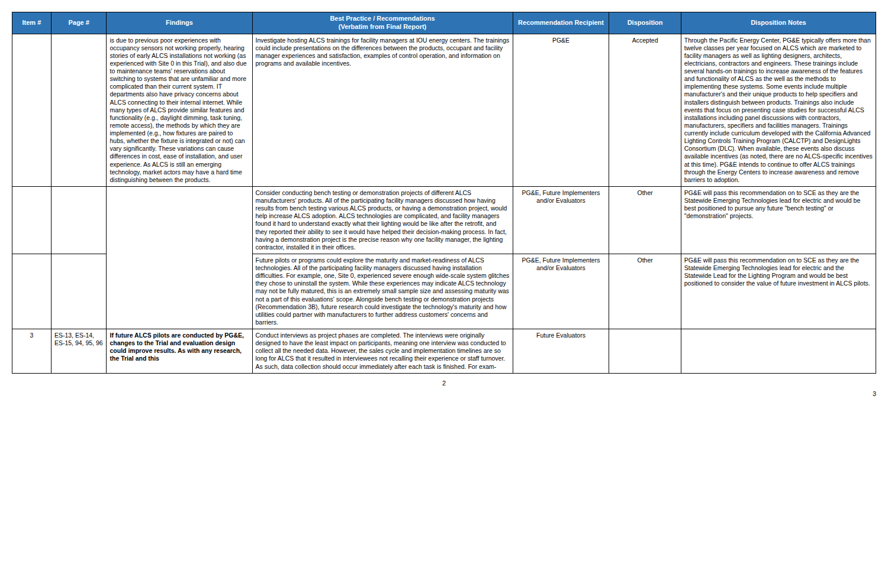| Item # | Page # | Findings | Best Practice / Recommendations (Verbatim from Final Report) | Recommendation Recipient | Disposition | Disposition Notes |
| --- | --- | --- | --- | --- | --- | --- |
| | | is due to previous poor experiences with occupancy sensors not working properly, hearing stories of early ALCS installations not working (as experienced with Site 0 in this Trial), and also due to maintenance teams' reservations about switching to systems that are unfamiliar and more complicated than their current system. IT departments also have privacy concerns about ALCS connecting to their internal internet. While many types of ALCS provide similar features and functionality (e.g., daylight dimming, task tuning, remote access), the methods by which they are implemented (e.g., how fixtures are paired to hubs, whether the fixture is integrated or not) can vary significantly. These variations can cause differences in cost, ease of installation, and user experience. As ALCS is still an emerging technology, market actors may have a hard time distinguishing between the products. | Investigate hosting ALCS trainings for facility managers at IOU energy centers. The trainings could include presentations on the differences between the products, occupant and facility manager experiences and satisfaction, examples of control operation, and information on programs and available incentives. | PG&E | Accepted | Through the Pacific Energy Center, PG&E typically offers more than twelve classes per year focused on ALCS which are marketed to facility managers as well as lighting designers, architects, electricians, contractors and engineers. These trainings include several hands-on trainings to increase awareness of the features and functionality of ALCS as the well as the methods to implementing these systems. Some events include multiple manufacturer's and their unique products to help specifiers and installers distinguish between products. Trainings also include events that focus on presenting case studies for successful ALCS installations including panel discussions with contractors, manufacturers, specifiers and facilities managers. Trainings currently include curriculum developed with the California Advanced Lighting Controls Training Program (CALCTP) and DesignLights Consortium (DLC). When available, these events also discuss available incentives (as noted, there are no ALCS-specific incentives at this time). PG&E intends to continue to offer ALCS trainings through the Energy Centers to increase awareness and remove barriers to adoption. |
| | | | Consider conducting bench testing or demonstration projects of different ALCS manufacturers' products. All of the participating facility managers discussed how having results from bench testing various ALCS products, or having a demonstration project, would help increase ALCS adoption. ALCS technologies are complicated, and facility managers found it hard to understand exactly what their lighting would be like after the retrofit, and they reported their ability to see it would have helped their decision-making process. In fact, having a demonstration project is the precise reason why one facility manager, the lighting contractor, installed it in their offices. | PG&E, Future Implementers and/or Evaluators | Other | PG&E will pass this recommendation on to SCE as they are the Statewide Emerging Technologies lead for electric and would be best positioned to pursue any future "bench testing" or "demonstration" projects. |
| | | Future pilots or programs could explore the maturity and market-readiness of ALCS technologies. All of the participating facility managers discussed having installation difficulties. For example, one, Site 0, experienced severe enough wide-scale system glitches they chose to uninstall the system. While these experiences may indicate ALCS technology may not be fully matured, this is an extremely small sample size and assessing maturity was not a part of this evaluations' scope. Alongside bench testing or demonstration projects (Recommendation 3B), future research could investigate the technology's maturity and how utilities could partner with manufacturers to further address customers' concerns and barriers. | PG&E, Future Implementers and/or Evaluators | Other | PG&E will pass this recommendation on to SCE as they are the Statewide Emerging Technologies lead for electric and the Statewide Lead for the Lighting Program and would be best positioned to consider the value of future investment in ALCS pilots. |
| 3 | ES-13, ES-14, ES-15, 94, 95, 96 | If future ALCS pilots are conducted by PG&E, changes to the Trial and evaluation design could improve results. As with any research, the Trial and this | Conduct interviews as project phases are completed. The interviews were originally designed to have the least impact on participants, meaning one interview was conducted to collect all the needed data. However, the sales cycle and implementation timelines are so long for ALCS that it resulted in interviewees not recalling their experience or staff turnover. As such, data collection should occur immediately after each task is finished. For exam- | Future Evaluators | | |
2
3